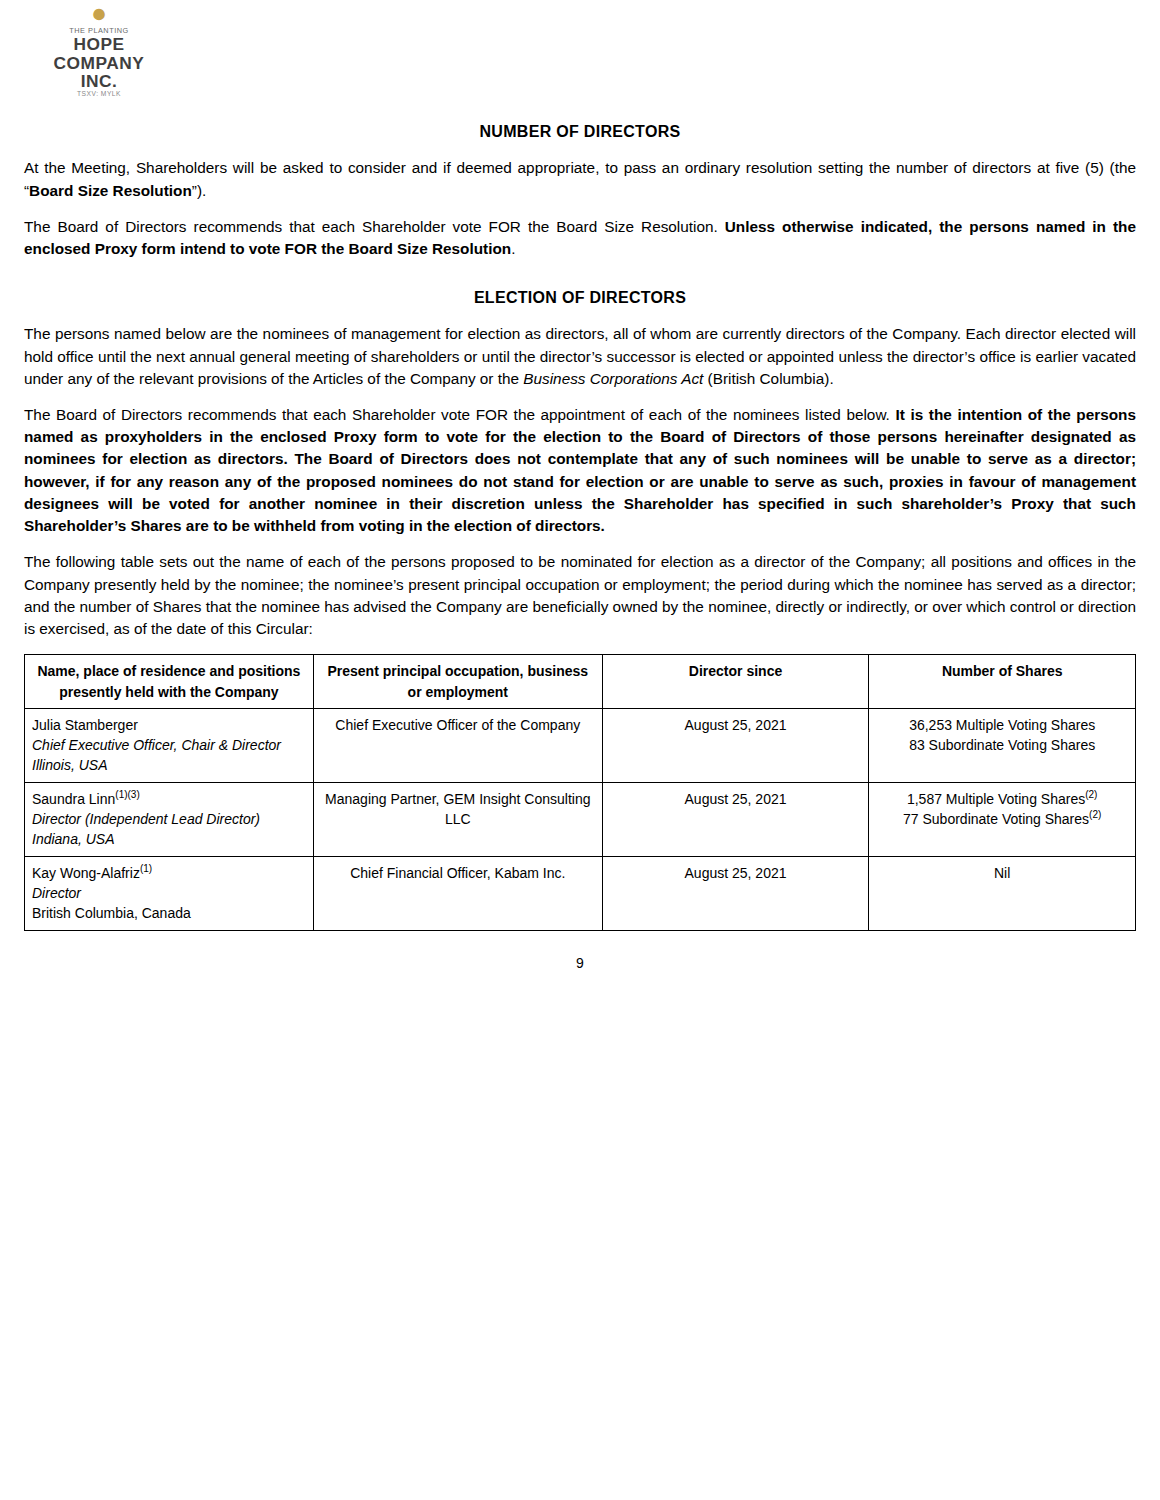●
THE PLANTING
HOPE
COMPANY
INC.
TSXV: MYLK
NUMBER OF DIRECTORS
At the Meeting, Shareholders will be asked to consider and if deemed appropriate, to pass an ordinary resolution setting the number of directors at five (5) (the “Board Size Resolution”).
The Board of Directors recommends that each Shareholder vote FOR the Board Size Resolution. Unless otherwise indicated, the persons named in the enclosed Proxy form intend to vote FOR the Board Size Resolution.
ELECTION OF DIRECTORS
The persons named below are the nominees of management for election as directors, all of whom are currently directors of the Company. Each director elected will hold office until the next annual general meeting of shareholders or until the director’s successor is elected or appointed unless the director’s office is earlier vacated under any of the relevant provisions of the Articles of the Company or the Business Corporations Act (British Columbia).
The Board of Directors recommends that each Shareholder vote FOR the appointment of each of the nominees listed below. It is the intention of the persons named as proxyholders in the enclosed Proxy form to vote for the election to the Board of Directors of those persons hereinafter designated as nominees for election as directors. The Board of Directors does not contemplate that any of such nominees will be unable to serve as a director; however, if for any reason any of the proposed nominees do not stand for election or are unable to serve as such, proxies in favour of management designees will be voted for another nominee in their discretion unless the Shareholder has specified in such shareholder’s Proxy that such Shareholder’s Shares are to be withheld from voting in the election of directors.
The following table sets out the name of each of the persons proposed to be nominated for election as a director of the Company; all positions and offices in the Company presently held by the nominee; the nominee’s present principal occupation or employment; the period during which the nominee has served as a director; and the number of Shares that the nominee has advised the Company are beneficially owned by the nominee, directly or indirectly, or over which control or direction is exercised, as of the date of this Circular:
| Name, place of residence and positions presently held with the Company | Present principal occupation, business or employment | Director since | Number of Shares |
| --- | --- | --- | --- |
| Julia Stamberger Chief Executive Officer, Chair & Director Illinois, USA | Chief Executive Officer of the Company | August 25, 2021 | 36,253 Multiple Voting Shares 83 Subordinate Voting Shares |
| Saundra Linn (1)(3) Director (Independent Lead Director) Indiana, USA | Managing Partner, GEM Insight Consulting LLC | August 25, 2021 | 1,587 Multiple Voting Shares (2) 77 Subordinate Voting Shares (2) |
| Kay Wong-Alafriz (1) Director British Columbia, Canada | Chief Financial Officer, Kabam Inc. | August 25, 2021 | Nil |
9